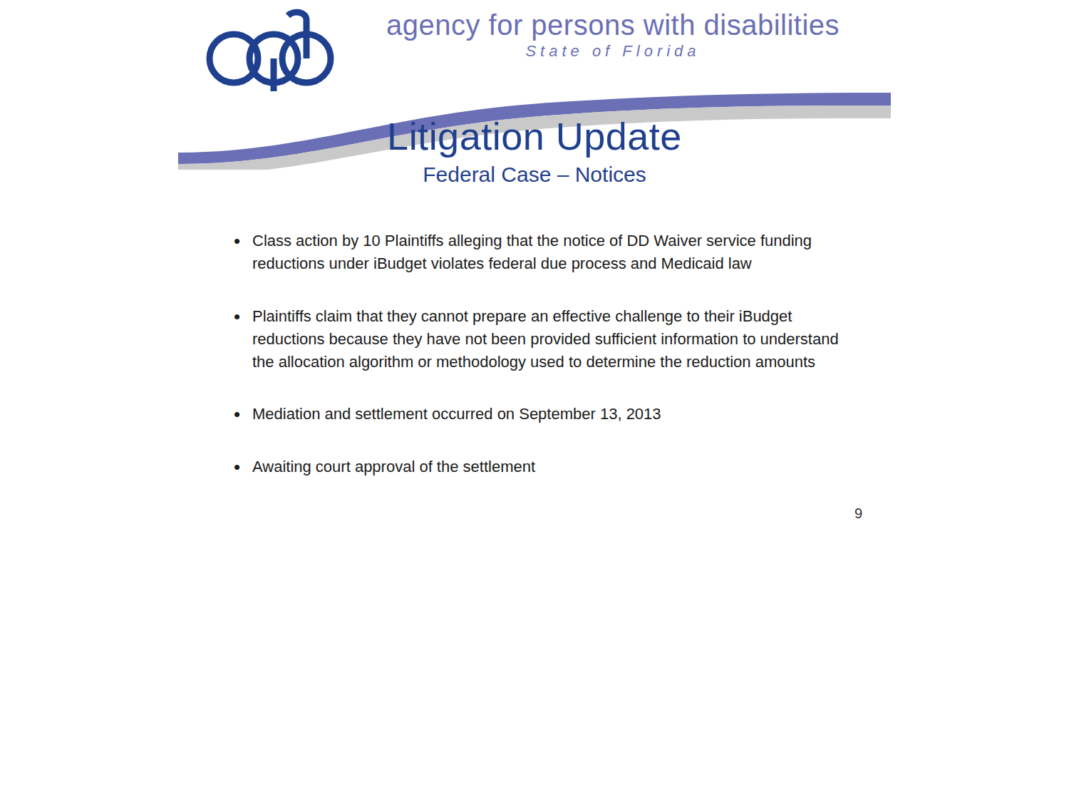agency for persons with disabilities
State of Florida
Litigation Update
Federal Case – Notices
Class action by 10 Plaintiffs alleging that the notice of DD Waiver service funding reductions under iBudget violates federal due process and Medicaid law
Plaintiffs claim that they cannot prepare an effective challenge to their iBudget reductions because they have not been provided sufficient information to understand the allocation algorithm or methodology used to determine the reduction amounts
Mediation and settlement occurred on September 13, 2013
Awaiting court approval of the settlement
9